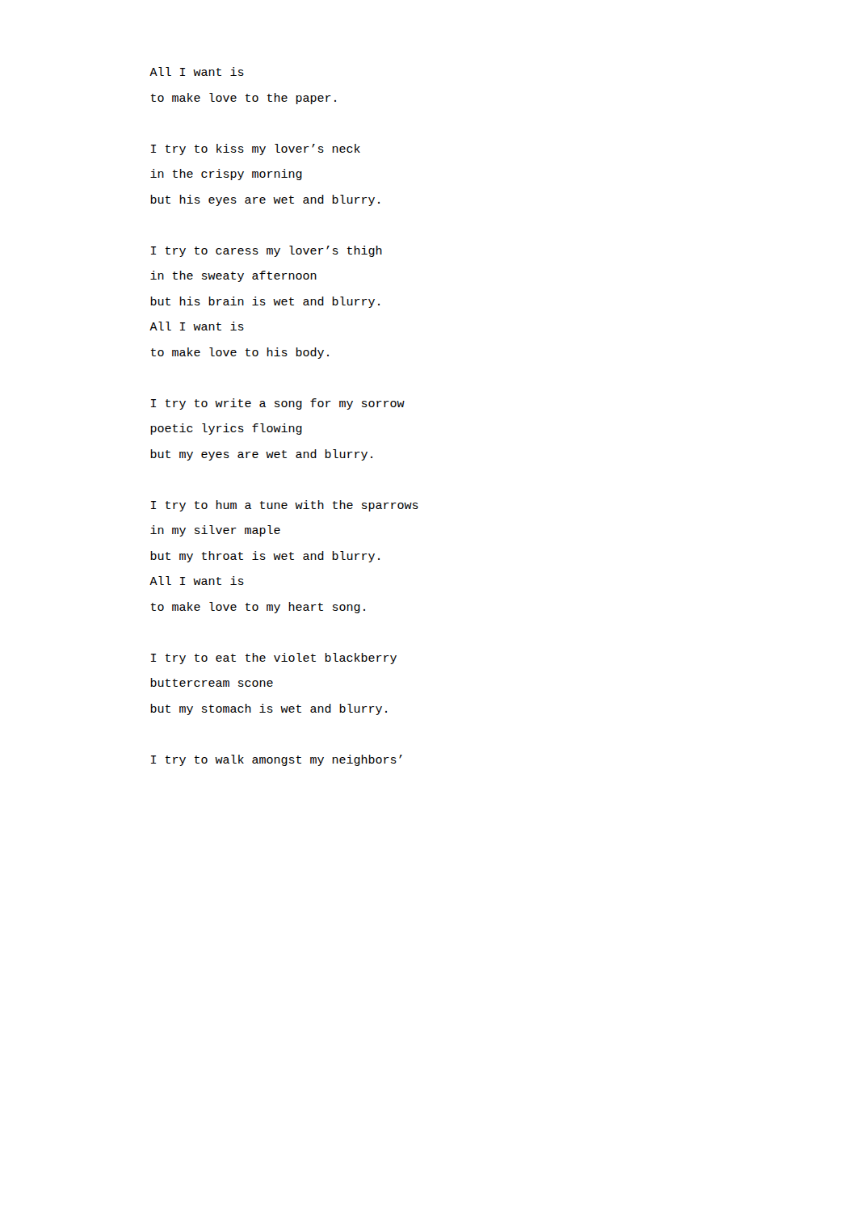All I want is
to make love to the paper.
I try to kiss my lover’s neck
in the crispy morning
but his eyes are wet and blurry.
I try to caress my lover’s thigh
in the sweaty afternoon
but his brain is wet and blurry.
All I want is
to make love to his body.
I try to write a song for my sorrow
poetic lyrics flowing
but my eyes are wet and blurry.
I try to hum a tune with the sparrows
in my silver maple
but my throat is wet and blurry.
All I want is
to make love to my heart song.
I try to eat the violet blackberry
buttercream scone
but my stomach is wet and blurry.
I try to walk amongst my neighbors’